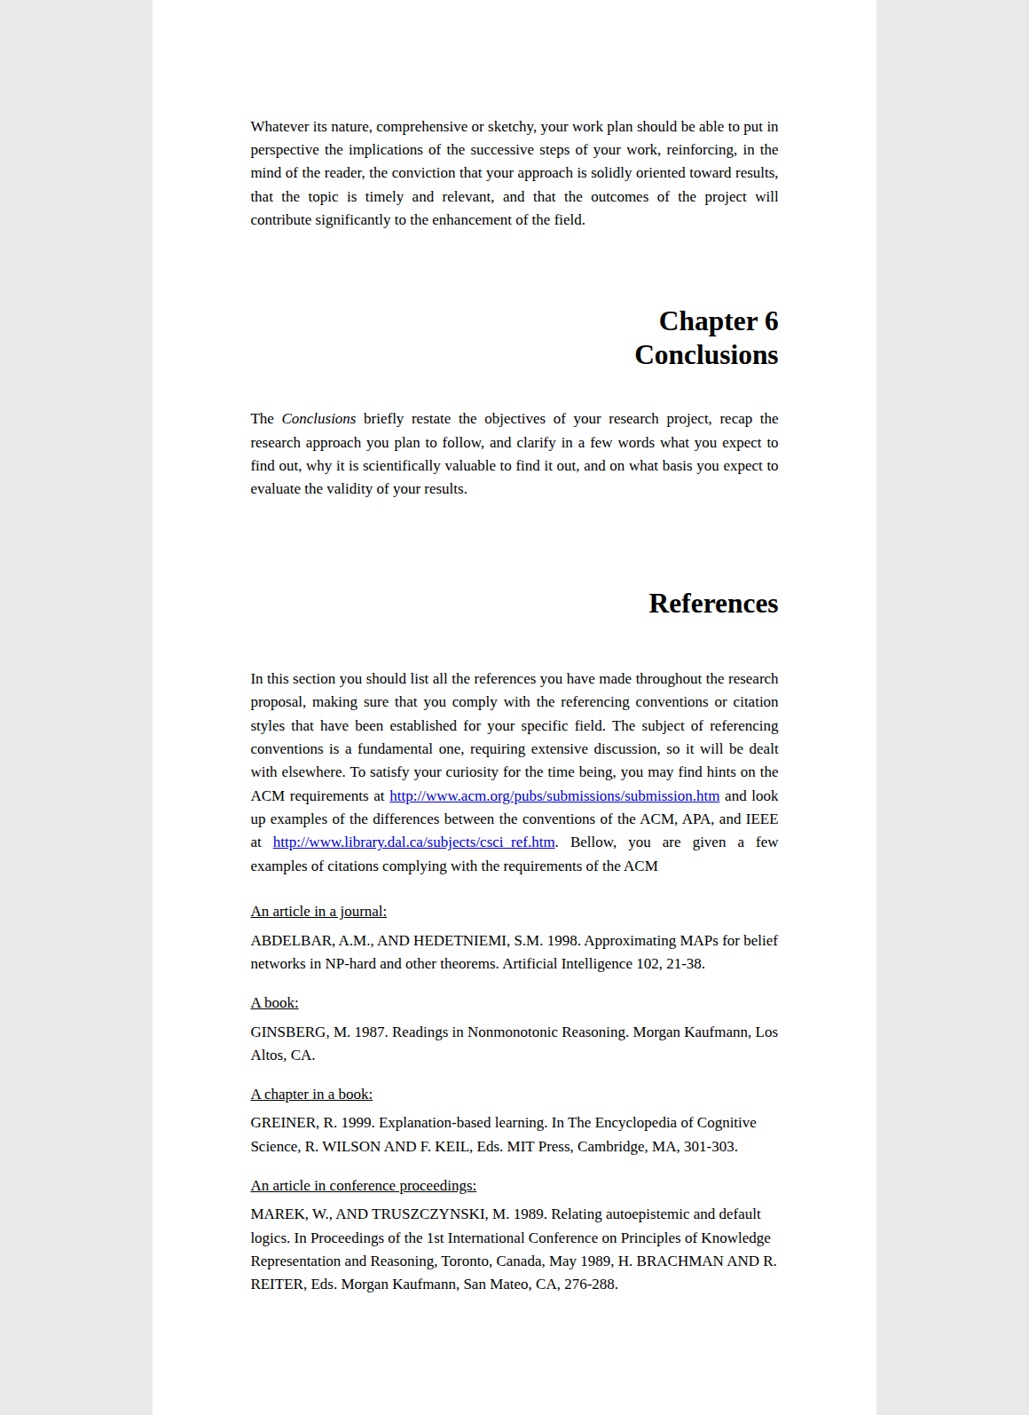Whatever its nature, comprehensive or sketchy, your work plan should be able to put in perspective the implications of the successive steps of your work, reinforcing, in the mind of the reader, the conviction that your approach is solidly oriented toward results, that the topic is timely and relevant, and that the outcomes of the project will contribute significantly to the enhancement of the field.
Chapter 6 Conclusions
The Conclusions briefly restate the objectives of your research project, recap the research approach you plan to follow, and clarify in a few words what you expect to find out, why it is scientifically valuable to find it out, and on what basis you expect to evaluate the validity of your results.
References
In this section you should list all the references you have made throughout the research proposal, making sure that you comply with the referencing conventions or citation styles that have been established for your specific field. The subject of referencing conventions is a fundamental one, requiring extensive discussion, so it will be dealt with elsewhere. To satisfy your curiosity for the time being, you may find hints on the ACM requirements at http://www.acm.org/pubs/submissions/submission.htm and look up examples of the differences between the conventions of the ACM, APA, and IEEE at http://www.library.dal.ca/subjects/csci_ref.htm. Bellow, you are given a few examples of citations complying with the requirements of the ACM
An article in a journal:
ABDELBAR, A.M., AND HEDETNIEMI, S.M. 1998. Approximating MAPs for belief networks in NP-hard and other theorems. Artificial Intelligence 102, 21-38.
A book:
GINSBERG, M. 1987. Readings in Nonmonotonic Reasoning. Morgan Kaufmann, Los Altos, CA.
A chapter in a book:
GREINER, R. 1999. Explanation-based learning. In The Encyclopedia of Cognitive Science, R. WILSON AND F. KEIL, Eds. MIT Press, Cambridge, MA, 301-303.
An article in conference proceedings:
MAREK, W., AND TRUSZCZYNSKI, M. 1989. Relating autoepistemic and default logics. In Proceedings of the 1st International Conference on Principles of Knowledge Representation and Reasoning, Toronto, Canada, May 1989, H. BRACHMAN AND R. REITER, Eds. Morgan Kaufmann, San Mateo, CA, 276-288.